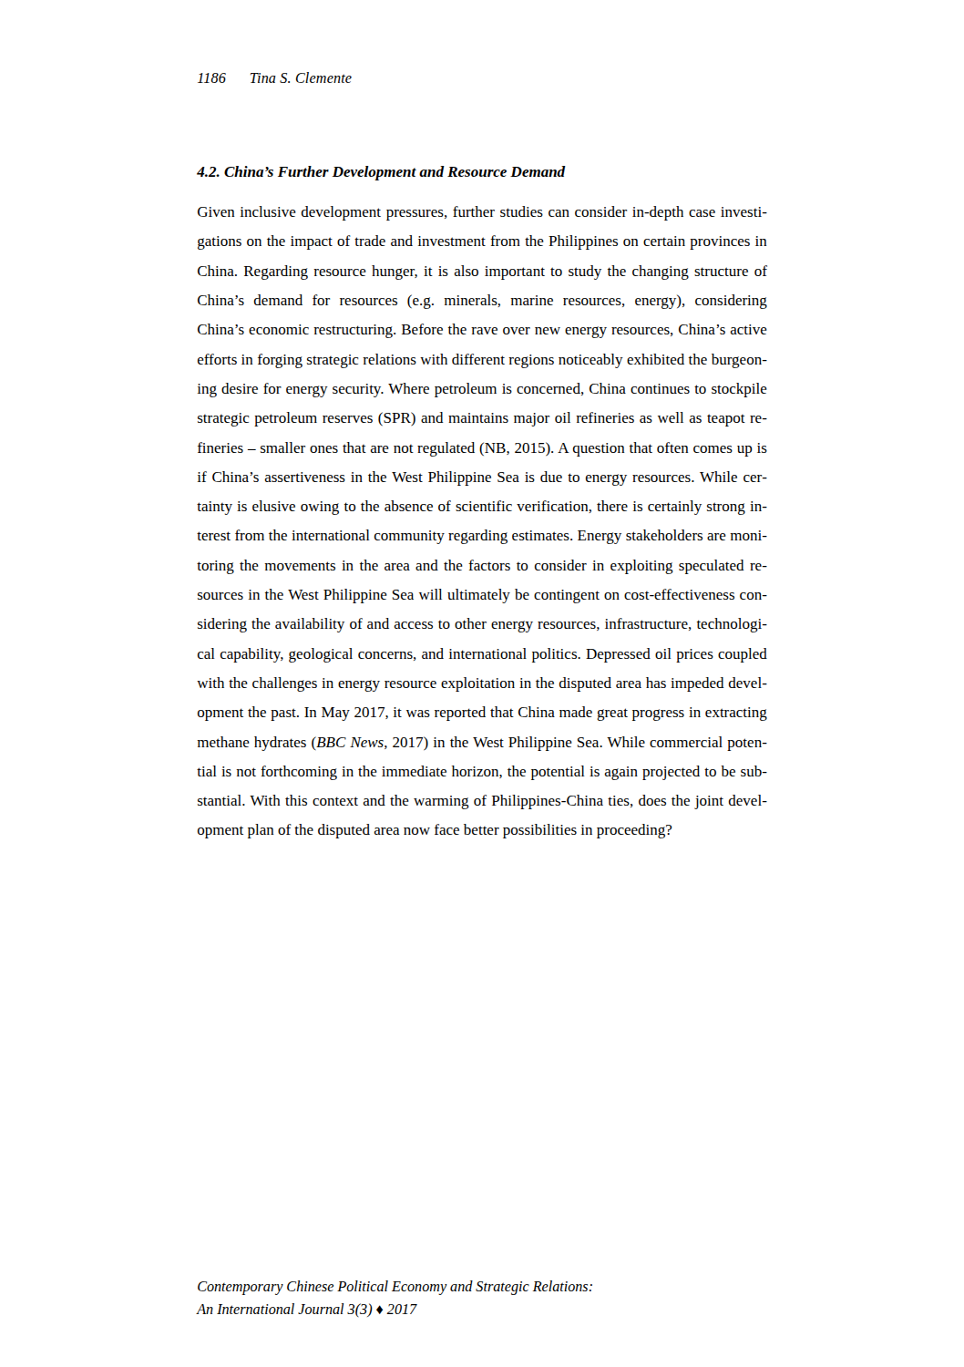1186 Tina S. Clemente
4.2. China’s Further Development and Resource Demand
Given inclusive development pressures, further studies can consider in-depth case investigations on the impact of trade and investment from the Philippines on certain provinces in China. Regarding resource hunger, it is also important to study the changing structure of China’s demand for resources (e.g. minerals, marine resources, energy), considering China’s economic restructuring. Before the rave over new energy resources, China’s active efforts in forging strategic relations with different regions noticeably exhibited the burgeoning desire for energy security. Where petroleum is concerned, China continues to stockpile strategic petroleum reserves (SPR) and maintains major oil refineries as well as teapot refineries – smaller ones that are not regulated (NB, 2015). A question that often comes up is if China’s assertiveness in the West Philippine Sea is due to energy resources. While certainty is elusive owing to the absence of scientific verification, there is certainly strong interest from the international community regarding estimates. Energy stakeholders are monitoring the movements in the area and the factors to consider in exploiting speculated resources in the West Philippine Sea will ultimately be contingent on cost-effectiveness considering the availability of and access to other energy resources, infrastructure, technological capability, geological concerns, and international politics. Depressed oil prices coupled with the challenges in energy resource exploitation in the disputed area has impeded development the past. In May 2017, it was reported that China made great progress in extracting methane hydrates (BBC News, 2017) in the West Philippine Sea. While commercial potential is not forthcoming in the immediate horizon, the potential is again projected to be substantial. With this context and the warming of Philippines-China ties, does the joint development plan of the disputed area now face better possibilities in proceeding?
Contemporary Chinese Political Economy and Strategic Relations: An International Journal 3(3) ♦ 2017